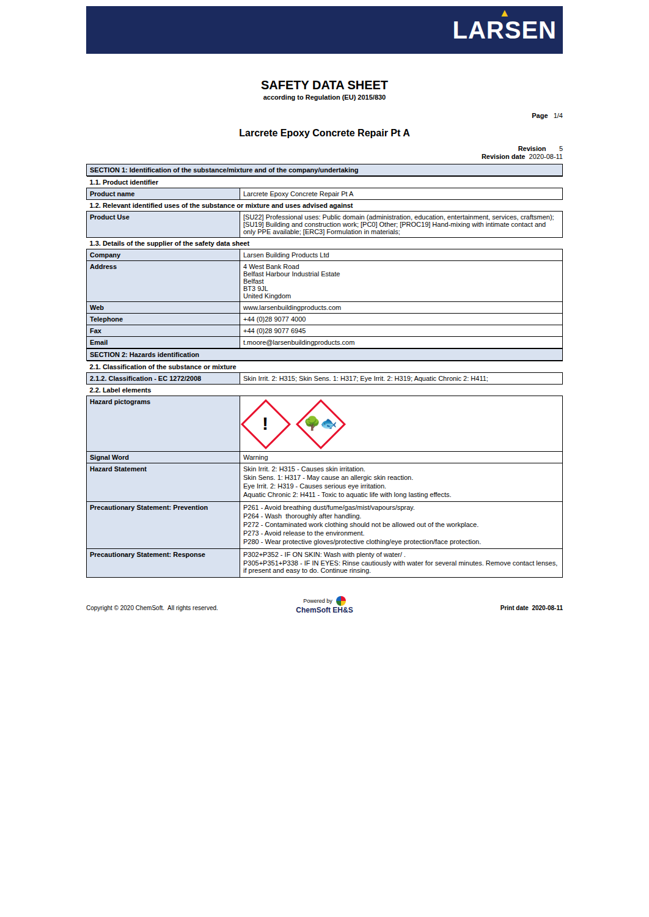▲
LARSEN
SAFETY DATA SHEET
according to Regulation (EU) 2015/830
Page 1/4
Larcrete Epoxy Concrete Repair Pt A
Revision 5
Revision date 2020-08-11
| SECTION 1: Identification of the substance/mixture and of the company/undertaking |
| 1.1. Product identifier |
| Product name | Larcrete Epoxy Concrete Repair Pt A |
| 1.2. Relevant identified uses of the substance or mixture and uses advised against |
| Product Use | [SU22] Professional uses: Public domain (administration, education, entertainment, services, craftsmen); [SU19] Building and construction work; [PC0] Other; [PROC19] Hand-mixing with intimate contact and only PPE available; [ERC3] Formulation in materials; |
| 1.3. Details of the supplier of the safety data sheet |
| Company | Larsen Building Products Ltd |
| Address | 4 West Bank Road Belfast Harbour Industrial Estate Belfast BT3 9JL United Kingdom |
| Web | www.larsenbuildingproducts.com |
| Telephone | +44 (0)28 9077 4000 |
| Fax | +44 (0)28 9077 6945 |
| Email | t.moore@larsenbuildingproducts.com |
| SECTION 2: Hazards identification |
| 2.1. Classification of the substance or mixture |
| 2.1.2. Classification - EC 1272/2008 | Skin Irrit. 2: H315; Skin Sens. 1: H317; Eye Irrit. 2: H319; Aquatic Chronic 2: H411; |
| 2.2. Label elements |
| Hazard pictograms | ! 🌳🐟 |
| Signal Word | Warning |
| Hazard Statement | Skin Irrit. 2: H315 - Causes skin irritation. Skin Sens. 1: H317 - May cause an allergic skin reaction. Eye Irrit. 2: H319 - Causes serious eye irritation. Aquatic Chronic 2: H411 - Toxic to aquatic life with long lasting effects. |
| Precautionary Statement: Prevention | P261 - Avoid breathing dust/fume/gas/mist/vapours/spray. P264 - Wash thoroughly after handling. P272 - Contaminated work clothing should not be allowed out of the workplace. P273 - Avoid release to the environment. P280 - Wear protective gloves/protective clothing/eye protection/face protection. |
| Precautionary Statement: Response | P302+P352 - IF ON SKIN: Wash with plenty of water/ . P305+P351+P338 - IF IN EYES: Rinse cautiously with water for several minutes. Remove contact lenses, if present and easy to do. Continue rinsing. |
Copyright © 2020 ChemSoft. All rights reserved.
Powered by
ChemSoft EH&S
Print date 2020-08-11